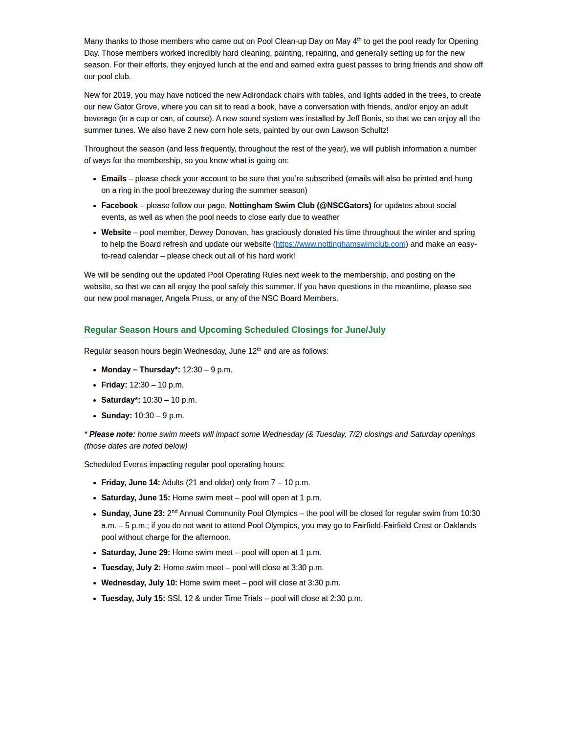Many thanks to those members who came out on Pool Clean-up Day on May 4th to get the pool ready for Opening Day. Those members worked incredibly hard cleaning, painting, repairing, and generally setting up for the new season. For their efforts, they enjoyed lunch at the end and earned extra guest passes to bring friends and show off our pool club.
New for 2019, you may have noticed the new Adirondack chairs with tables, and lights added in the trees, to create our new Gator Grove, where you can sit to read a book, have a conversation with friends, and/or enjoy an adult beverage (in a cup or can, of course). A new sound system was installed by Jeff Bonis, so that we can enjoy all the summer tunes. We also have 2 new corn hole sets, painted by our own Lawson Schultz!
Throughout the season (and less frequently, throughout the rest of the year), we will publish information a number of ways for the membership, so you know what is going on:
Emails – please check your account to be sure that you’re subscribed (emails will also be printed and hung on a ring in the pool breezeway during the summer season)
Facebook – please follow our page, Nottingham Swim Club (@NSCGators) for updates about social events, as well as when the pool needs to close early due to weather
Website – pool member, Dewey Donovan, has graciously donated his time throughout the winter and spring to help the Board refresh and update our website (https://www.nottinghamswimclub.com) and make an easy-to-read calendar – please check out all of his hard work!
We will be sending out the updated Pool Operating Rules next week to the membership, and posting on the website, so that we can all enjoy the pool safely this summer. If you have questions in the meantime, please see our new pool manager, Angela Pruss, or any of the NSC Board Members.
Regular Season Hours and Upcoming Scheduled Closings for June/July
Regular season hours begin Wednesday, June 12th and are as follows:
Monday – Thursday*: 12:30 – 9 p.m.
Friday: 12:30 – 10 p.m.
Saturday*: 10:30 – 10 p.m.
Sunday: 10:30 – 9 p.m.
* Please note: home swim meets will impact some Wednesday (& Tuesday, 7/2) closings and Saturday openings (those dates are noted below)
Scheduled Events impacting regular pool operating hours:
Friday, June 14: Adults (21 and older) only from 7 – 10 p.m.
Saturday, June 15: Home swim meet – pool will open at 1 p.m.
Sunday, June 23: 2nd Annual Community Pool Olympics – the pool will be closed for regular swim from 10:30 a.m. – 5 p.m.; if you do not want to attend Pool Olympics, you may go to Fairfield-Fairfield Crest or Oaklands pool without charge for the afternoon.
Saturday, June 29: Home swim meet – pool will open at 1 p.m.
Tuesday, July 2: Home swim meet – pool will close at 3:30 p.m.
Wednesday, July 10: Home swim meet – pool will close at 3:30 p.m.
Tuesday, July 15: SSL 12 & under Time Trials – pool will close at 2:30 p.m.